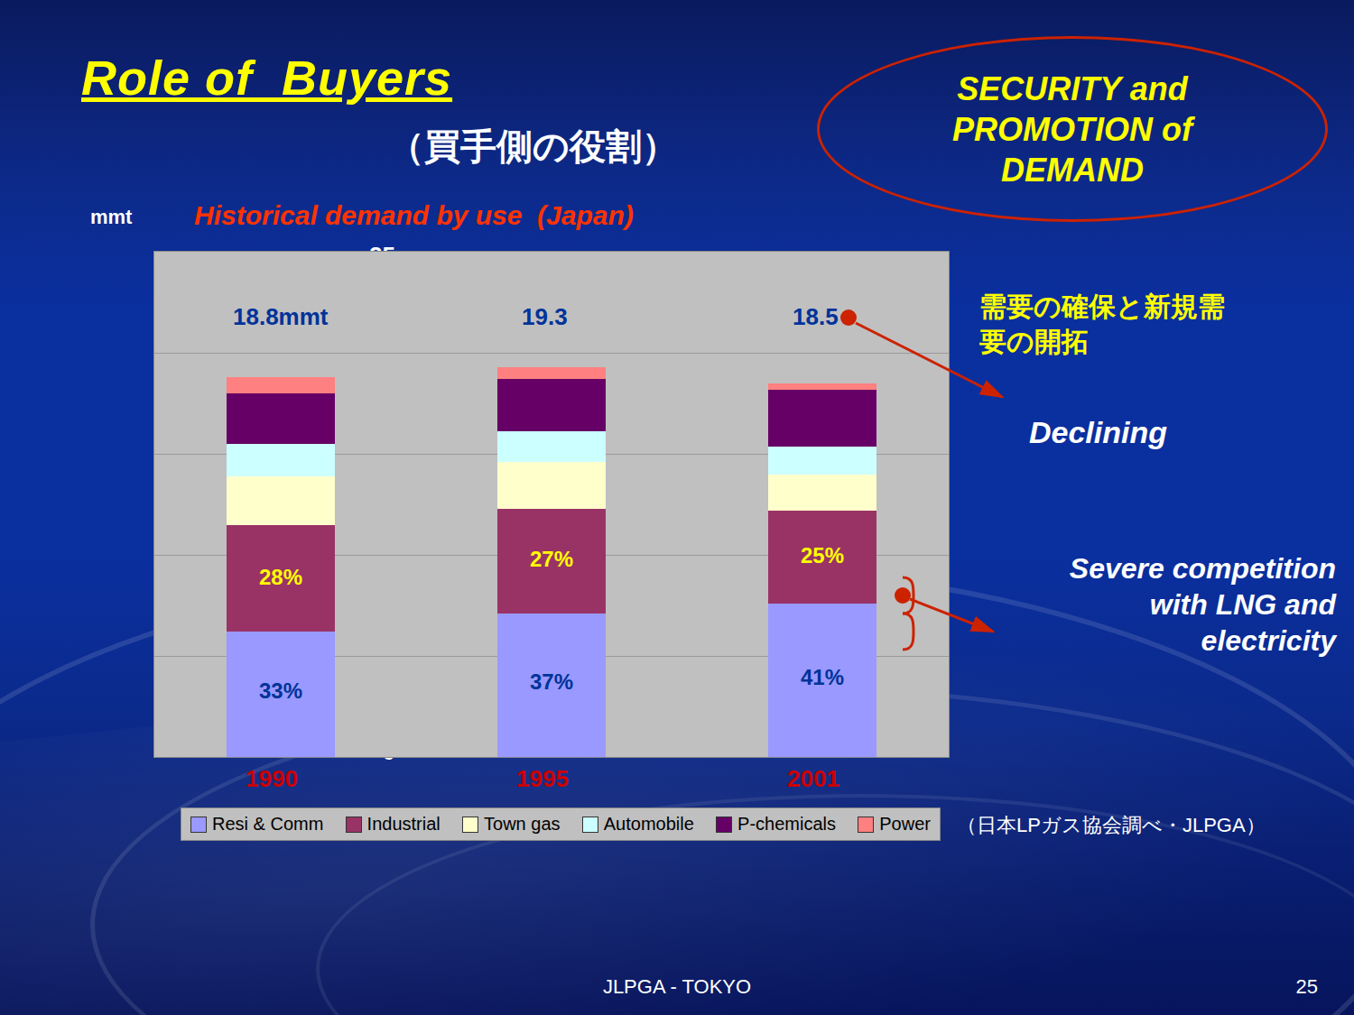Role of Buyers
（買手側の役割）
SECURITY and
PROMOTION of
DEMAND
mmt
Historical demand by use (Japan)
25
20
15
10
5
0
28%
33%
27%
37%
25%
41%
18.8mmt
19.3
18.5
1990
1995
2001
Resi & Comm
Industrial
Town gas
Automobile
P-chemicals
Power
需要の確保と新規需
要の開拓
Declining
Severe competition
with LNG and
electricity
（日本LPガス協会調べ・JLPGA）
JLPGA - TOKYO
25